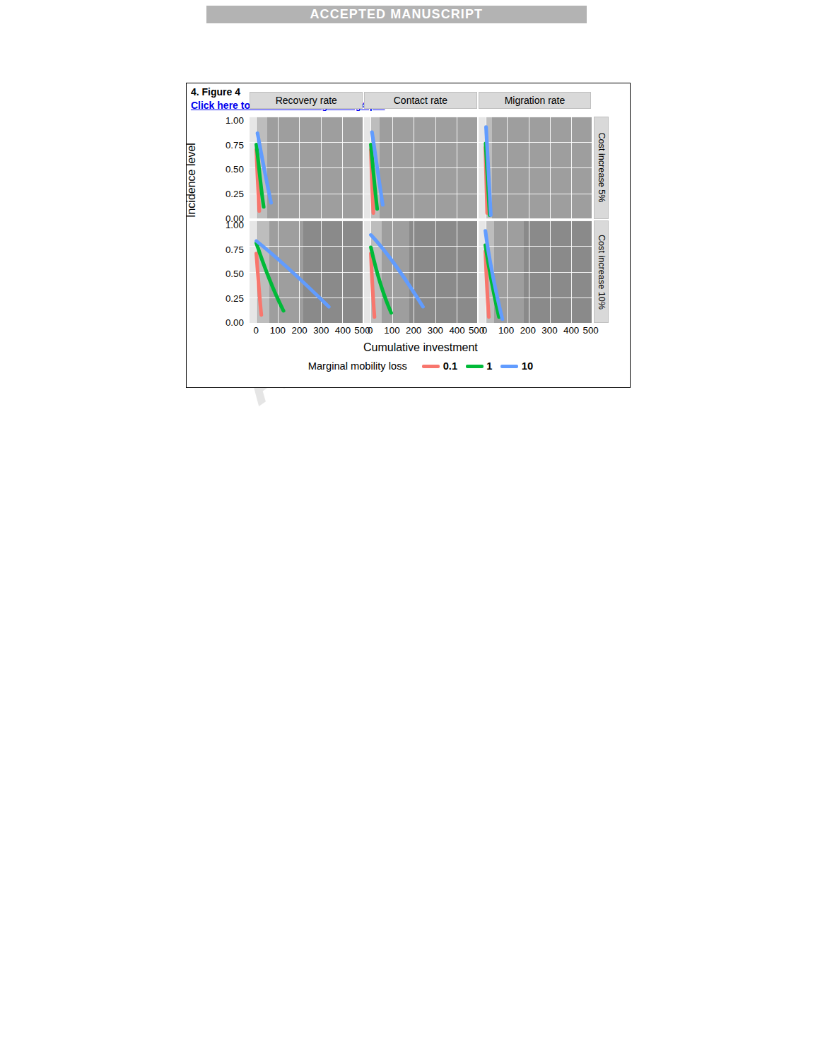ACCEPTED MANUSCRIPT
Accepted
4. Figure 4 Click here to download 4. Figure: fig4.pdf
Recovery rate
Contact rate
Migration rate
Incidence level
1.00
0.75
0.50
0.25
0.00
1.00
0.75
0.50
0.25
0.00
Cost increase 5%
Cost increase 10%
0
100
200
300
400
500
0
100
200
300
400
500
0
100
200
300
400
500
Cumulative investment
Marginal mobility loss 0.1 1 10